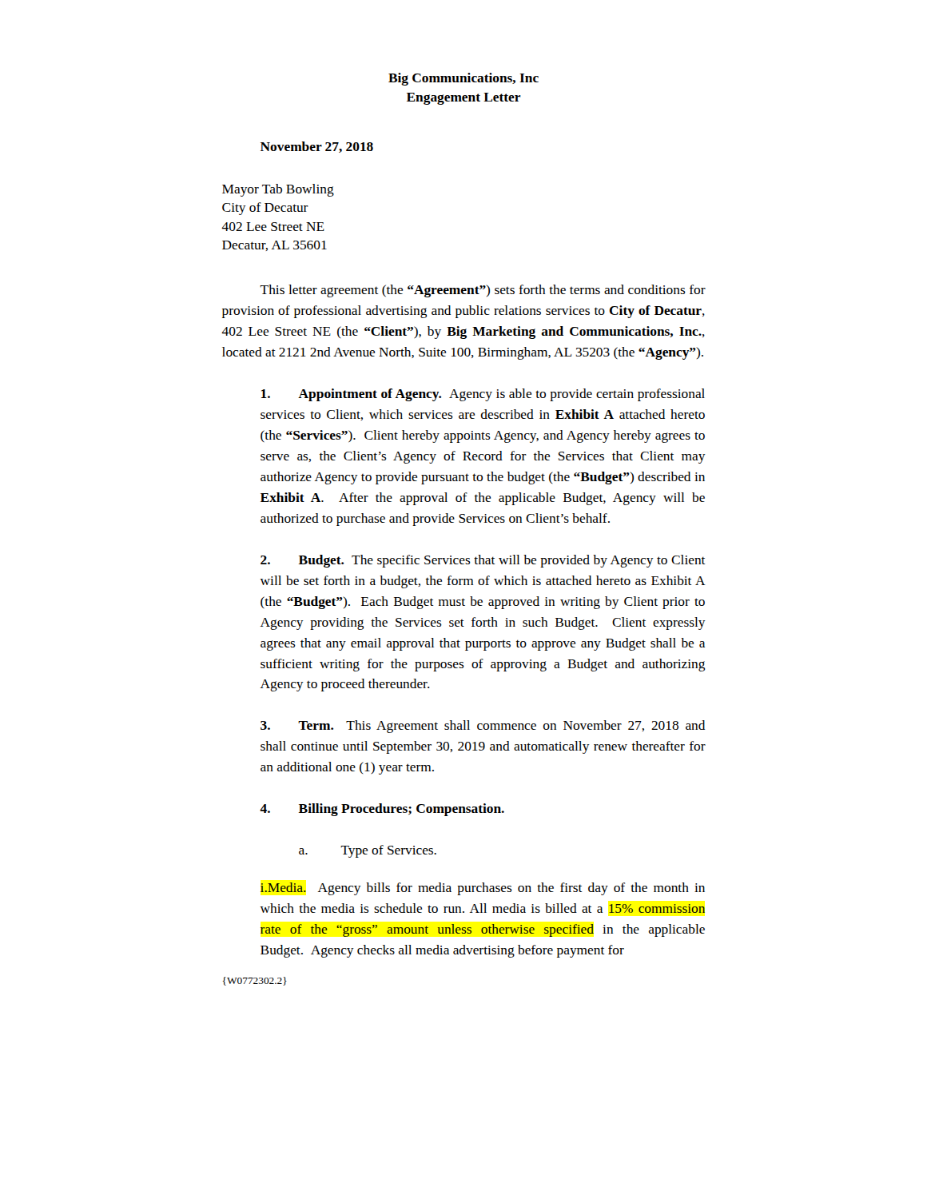Big Communications, Inc
Engagement Letter
November 27, 2018
Mayor Tab Bowling
City of Decatur
402 Lee Street NE
Decatur, AL 35601
This letter agreement (the “Agreement”) sets forth the terms and conditions for provision of professional advertising and public relations services to City of Decatur, 402 Lee Street NE (the “Client”), by Big Marketing and Communications, Inc., located at 2121 2nd Avenue North, Suite 100, Birmingham, AL 35203 (the “Agency”).
1. Appointment of Agency. Agency is able to provide certain professional services to Client, which services are described in Exhibit A attached hereto (the “Services”). Client hereby appoints Agency, and Agency hereby agrees to serve as, the Client’s Agency of Record for the Services that Client may authorize Agency to provide pursuant to the budget (the “Budget”) described in Exhibit A. After the approval of the applicable Budget, Agency will be authorized to purchase and provide Services on Client’s behalf.
2. Budget. The specific Services that will be provided by Agency to Client will be set forth in a budget, the form of which is attached hereto as Exhibit A (the “Budget”). Each Budget must be approved in writing by Client prior to Agency providing the Services set forth in such Budget. Client expressly agrees that any email approval that purports to approve any Budget shall be a sufficient writing for the purposes of approving a Budget and authorizing Agency to proceed thereunder.
3. Term. This Agreement shall commence on November 27, 2018 and shall continue until September 30, 2019 and automatically renew thereafter for an additional one (1) year term.
4. Billing Procedures; Compensation.
a. Type of Services.
i.Media. Agency bills for media purchases on the first day of the month in which the media is schedule to run. All media is billed at a 15% commission rate of the “gross” amount unless otherwise specified in the applicable Budget. Agency checks all media advertising before payment for
{W0772302.2}